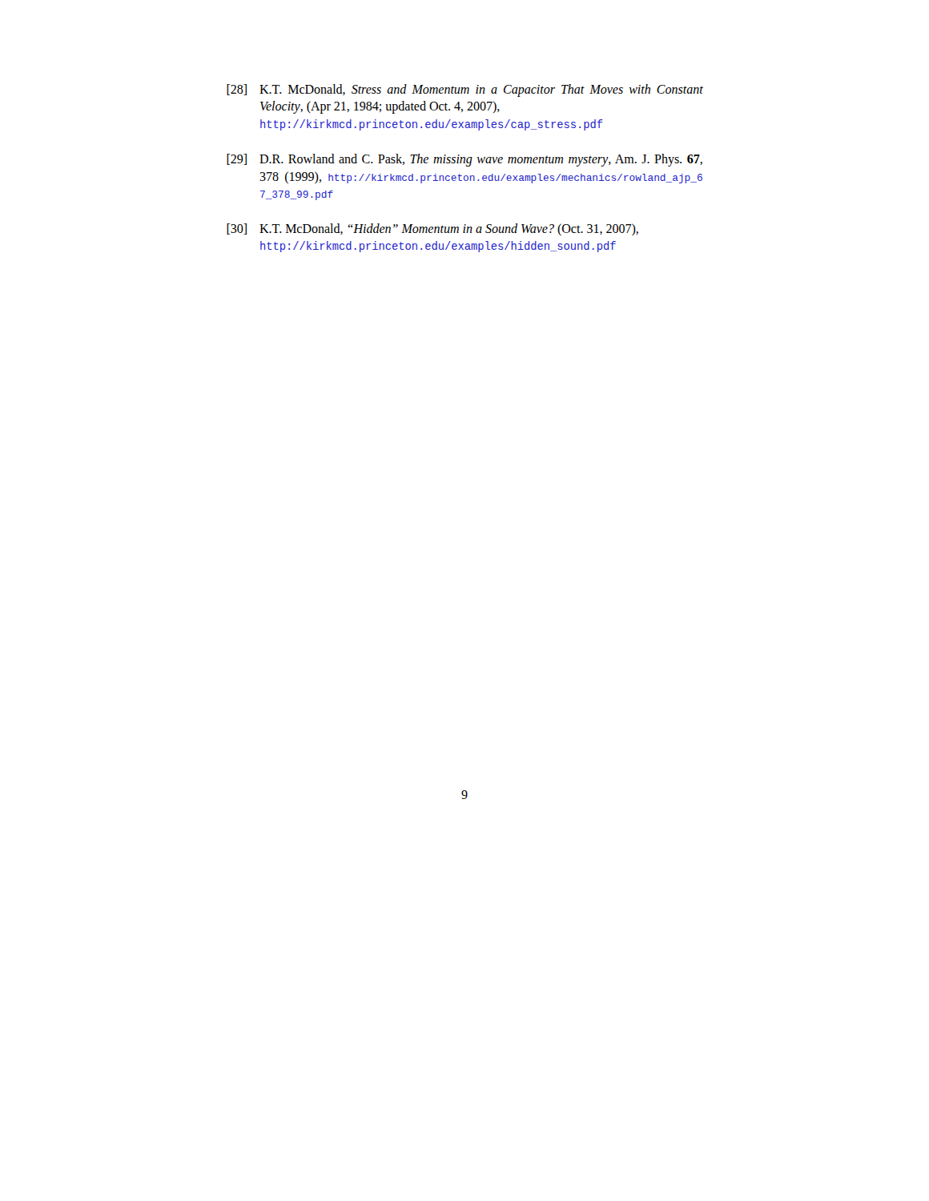[28] K.T. McDonald, Stress and Momentum in a Capacitor That Moves with Constant Velocity, (Apr 21, 1984; updated Oct. 4, 2007), http://kirkmcd.princeton.edu/examples/cap_stress.pdf
[29] D.R. Rowland and C. Pask, The missing wave momentum mystery, Am. J. Phys. 67, 378 (1999), http://kirkmcd.princeton.edu/examples/mechanics/rowland_ajp_67_378_99.pdf
[30] K.T. McDonald, “Hidden” Momentum in a Sound Wave? (Oct. 31, 2007), http://kirkmcd.princeton.edu/examples/hidden_sound.pdf
9